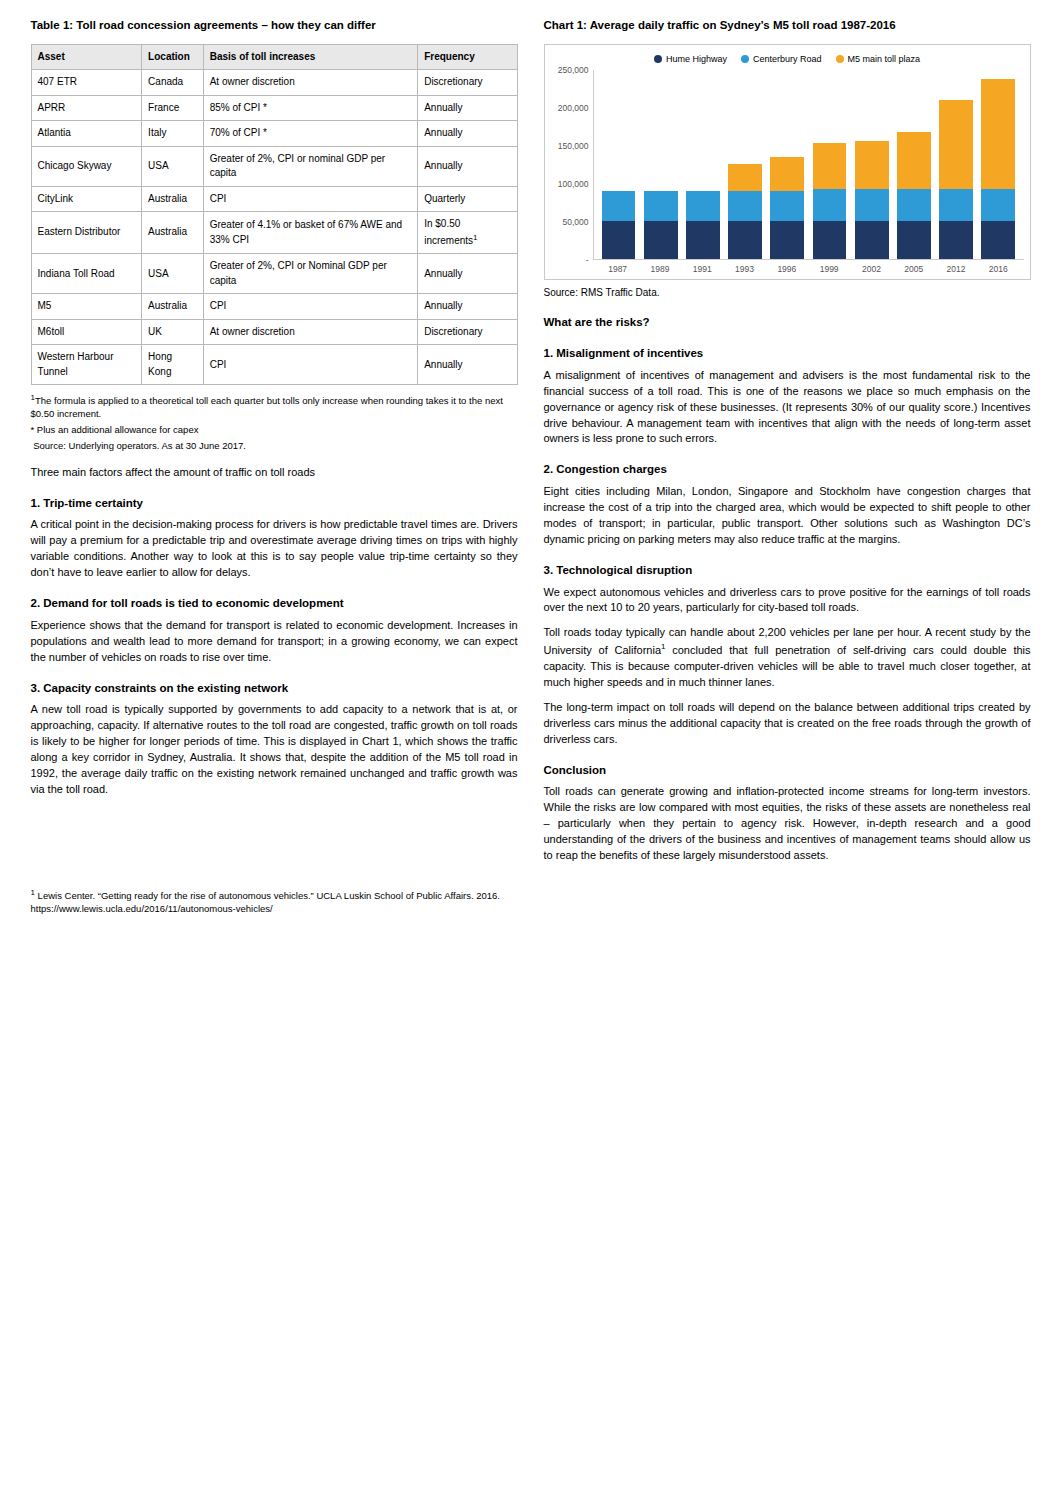Table 1: Toll road concession agreements – how they can differ
| Asset | Location | Basis of toll increases | Frequency |
| --- | --- | --- | --- |
| 407 ETR | Canada | At owner discretion | Discretionary |
| APRR | France | 85% of CPI * | Annually |
| Atlantia | Italy | 70% of CPI * | Annually |
| Chicago Skyway | USA | Greater of 2%, CPI or nominal GDP per capita | Annually |
| CityLink | Australia | CPI | Quarterly |
| Eastern Distributor | Australia | Greater of 4.1% or basket of 67% AWE and 33% CPI | In $0.50 increments 1 |
| Indiana Toll Road | USA | Greater of 2%, CPI or Nominal GDP per capita | Annually |
| M5 | Australia | CPI | Annually |
| M6toll | UK | At owner discretion | Discretionary |
| Western Harbour Tunnel | Hong Kong | CPI | Annually |
1The formula is applied to a theoretical toll each quarter but tolls only increase when rounding takes it to the next $0.50 increment.
* Plus an additional allowance for capex
Source: Underlying operators. As at 30 June 2017.
Three main factors affect the amount of traffic on toll roads
1. Trip-time certainty
A critical point in the decision-making process for drivers is how predictable travel times are. Drivers will pay a premium for a predictable trip and overestimate average driving times on trips with highly variable conditions. Another way to look at this is to say people value trip-time certainty so they don’t have to leave earlier to allow for delays.
2. Demand for toll roads is tied to economic development
Experience shows that the demand for transport is related to economic development. Increases in populations and wealth lead to more demand for transport; in a growing economy, we can expect the number of vehicles on roads to rise over time.
3. Capacity constraints on the existing network
A new toll road is typically supported by governments to add capacity to a network that is at, or approaching, capacity. If alternative routes to the toll road are congested, traffic growth on toll roads is likely to be higher for longer periods of time. This is displayed in Chart 1, which shows the traffic along a key corridor in Sydney, Australia. It shows that, despite the addition of the M5 toll road in 1992, the average daily traffic on the existing network remained unchanged and traffic growth was via the toll road.
Chart 1: Average daily traffic on Sydney’s M5 toll road 1987-2016
Hume Highway Centerbury Road M5 main toll plaza
250,000
200,000
150,000
100,000
50,000
-
1987 1989 1991 1993 1996 1999 2002 2005 2012 2016
Source: RMS Traffic Data.
What are the risks?
1. Misalignment of incentives
A misalignment of incentives of management and advisers is the most fundamental risk to the financial success of a toll road. This is one of the reasons we place so much emphasis on the governance or agency risk of these businesses. (It represents 30% of our quality score.) Incentives drive behaviour. A management team with incentives that align with the needs of long-term asset owners is less prone to such errors.
2. Congestion charges
Eight cities including Milan, London, Singapore and Stockholm have congestion charges that increase the cost of a trip into the charged area, which would be expected to shift people to other modes of transport; in particular, public transport. Other solutions such as Washington DC’s dynamic pricing on parking meters may also reduce traffic at the margins.
3. Technological disruption
We expect autonomous vehicles and driverless cars to prove positive for the earnings of toll roads over the next 10 to 20 years, particularly for city-based toll roads.
Toll roads today typically can handle about 2,200 vehicles per lane per hour. A recent study by the University of California1 concluded that full penetration of self-driving cars could double this capacity. This is because computer-driven vehicles will be able to travel much closer together, at much higher speeds and in much thinner lanes.
The long-term impact on toll roads will depend on the balance between additional trips created by driverless cars minus the additional capacity that is created on the free roads through the growth of driverless cars.
Conclusion
Toll roads can generate growing and inflation-protected income streams for long-term investors. While the risks are low compared with most equities, the risks of these assets are nonetheless real – particularly when they pertain to agency risk. However, in-depth research and a good understanding of the drivers of the business and incentives of management teams should allow us to reap the benefits of these largely misunderstood assets.
1 Lewis Center. “Getting ready for the rise of autonomous vehicles.” UCLA Luskin School of Public Affairs. 2016.
https://www.lewis.ucla.edu/2016/11/autonomous-vehicles/